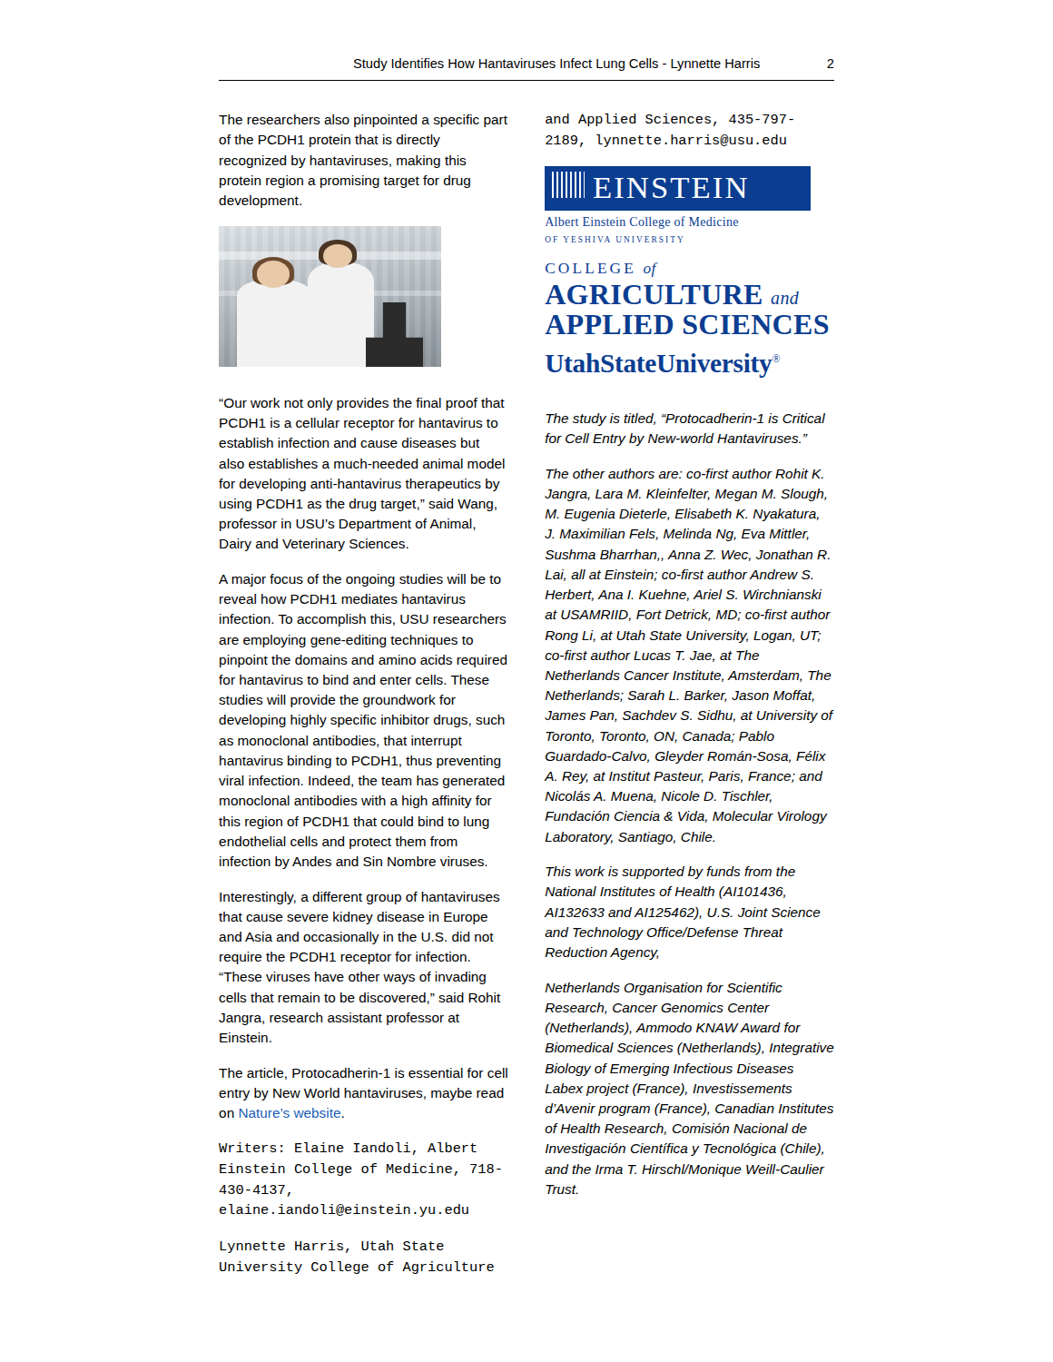Study Identifies How Hantaviruses Infect Lung Cells - Lynnette Harris
2
The researchers also pinpointed a specific part of the PCDH1 protein that is directly recognized by hantaviruses, making this protein region a promising target for drug development.
“Our work not only provides the final proof that PCDH1 is a cellular receptor for hantavirus to establish infection and cause diseases but also establishes a much-needed animal model for developing anti-hantavirus therapeutics by using PCDH1 as the drug target,” said Wang, professor in USU’s Department of Animal, Dairy and Veterinary Sciences.
A major focus of the ongoing studies will be to reveal how PCDH1 mediates hantavirus infection. To accomplish this, USU researchers are employing gene-editing techniques to pinpoint the domains and amino acids required for hantavirus to bind and enter cells. These studies will provide the groundwork for developing highly specific inhibitor drugs, such as monoclonal antibodies, that interrupt hantavirus binding to PCDH1, thus preventing viral infection. Indeed, the team has generated monoclonal antibodies with a high affinity for this region of PCDH1 that could bind to lung endothelial cells and protect them from infection by Andes and Sin Nombre viruses.
Interestingly, a different group of hantaviruses that cause severe kidney disease in Europe and Asia and occasionally in the U.S. did not require the PCDH1 receptor for infection. “These viruses have other ways of invading cells that remain to be discovered,” said Rohit Jangra, research assistant professor at Einstein.
The article, Protocadherin-1 is essential for cell entry by New World hantaviruses, maybe read on Nature’s website.
Writers: Elaine Iandoli, Albert Einstein College of Medicine, 718-430-4137, elaine.iandoli@einstein.yu.edu
Lynnette Harris, Utah State University College of Agriculture
and Applied Sciences, 435-797-2189, lynnette.harris@usu.edu
EINSTEIN
Albert Einstein College of Medicine
OF YESHIVA UNIVERSITY
COLLEGE of
AGRICULTURE and
APPLIED SCIENCES
UtahStateUniversity®
The study is titled, “Protocadherin-1 is Critical for Cell Entry by New-world Hantaviruses.”
The other authors are: co-first author Rohit K. Jangra, Lara M. Kleinfelter, Megan M. Slough, M. Eugenia Dieterle, Elisabeth K. Nyakatura, J. Maximilian Fels, Melinda Ng, Eva Mittler, Sushma Bharrhan,, Anna Z. Wec, Jonathan R. Lai, all at Einstein; co-first author Andrew S. Herbert, Ana I. Kuehne, Ariel S. Wirchnianski at USAMRIID, Fort Detrick, MD; co-first author Rong Li, at Utah State University, Logan, UT; co-first author Lucas T. Jae, at The Netherlands Cancer Institute, Amsterdam, The Netherlands; Sarah L. Barker, Jason Moffat, James Pan, Sachdev S. Sidhu, at University of Toronto, Toronto, ON, Canada; Pablo Guardado-Calvo, Gleyder Román-Sosa, Félix A. Rey, at Institut Pasteur, Paris, France; and Nicolás A. Muena, Nicole D. Tischler, Fundación Ciencia & Vida, Molecular Virology Laboratory, Santiago, Chile.
This work is supported by funds from the National Institutes of Health (AI101436, AI132633 and AI125462), U.S. Joint Science and Technology Office/Defense Threat Reduction Agency,
Netherlands Organisation for Scientific Research, Cancer Genomics Center (Netherlands), Ammodo KNAW Award for Biomedical Sciences (Netherlands), Integrative Biology of Emerging Infectious Diseases Labex project (France), Investissements d’Avenir program (France), Canadian Institutes of Health Research, Comisión Nacional de Investigación Científica y Tecnológica (Chile), and the Irma T. Hirschl/Monique Weill-Caulier Trust.